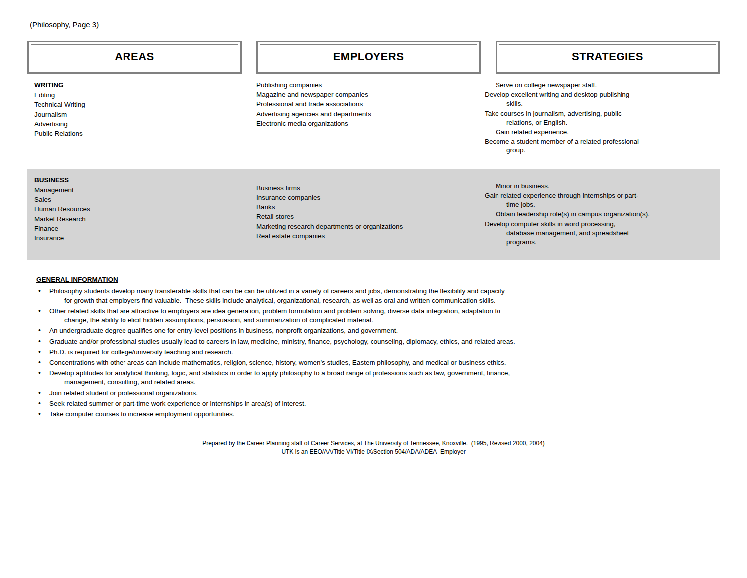(Philosophy, Page 3)
AREAS
EMPLOYERS
STRATEGIES
WRITING
Editing
Technical Writing
Journalism
Advertising
Public Relations
Publishing companies
Magazine and newspaper companies
Professional and trade associations
Advertising agencies and departments
Electronic media organizations
Serve on college newspaper staff.
Develop excellent writing and desktop publishing skills.
Take courses in journalism, advertising, public relations, or English.
Gain related experience.
Become a student member of a related professional group.
BUSINESS
Management
Sales
Human Resources
Market Research
Finance
Insurance
Business firms
Insurance companies
Banks
Retail stores
Marketing research departments or organizations
Real estate companies
Minor in business.
Gain related experience through internships or part- time jobs.
Obtain leadership role(s) in campus organization(s).
Develop computer skills in word processing, database management, and spreadsheet programs.
GENERAL INFORMATION
Philosophy students develop many transferable skills that can be can be utilized in a variety of careers and jobs, demonstrating the flexibility and capacityfor growth that employers find valuable. These skills include analytical, organizational, research, as well as oral and written communication skills.
Other related skills that are attractive to employers are idea generation, problem formulation and problem solving, diverse data integration, adaptation tochange, the ability to elicit hidden assumptions, persuasion, and summarization of complicated material.
An undergraduate degree qualifies one for entry-level positions in business, nonprofit organizations, and government.
Graduate and/or professional studies usually lead to careers in law, medicine, ministry, finance, psychology, counseling, diplomacy, ethics, and related areas.
Ph.D. is required for college/university teaching and research.
Concentrations with other areas can include mathematics, religion, science, history, women's studies, Eastern philosophy, and medical or business ethics.
Develop aptitudes for analytical thinking, logic, and statistics in order to apply philosophy to a broad range of professions such as law, government, finance,management, consulting, and related areas.
Join related student or professional organizations.
Seek related summer or part-time work experience or internships in area(s) of interest.
Take computer courses to increase employment opportunities.
Prepared by the Career Planning staff of Career Services, at The University of Tennessee, Knoxville. (1995, Revised 2000, 2004)
UTK is an EEO/AA/Title VI/Title IX/Section 504/ADA/ADEA Employer